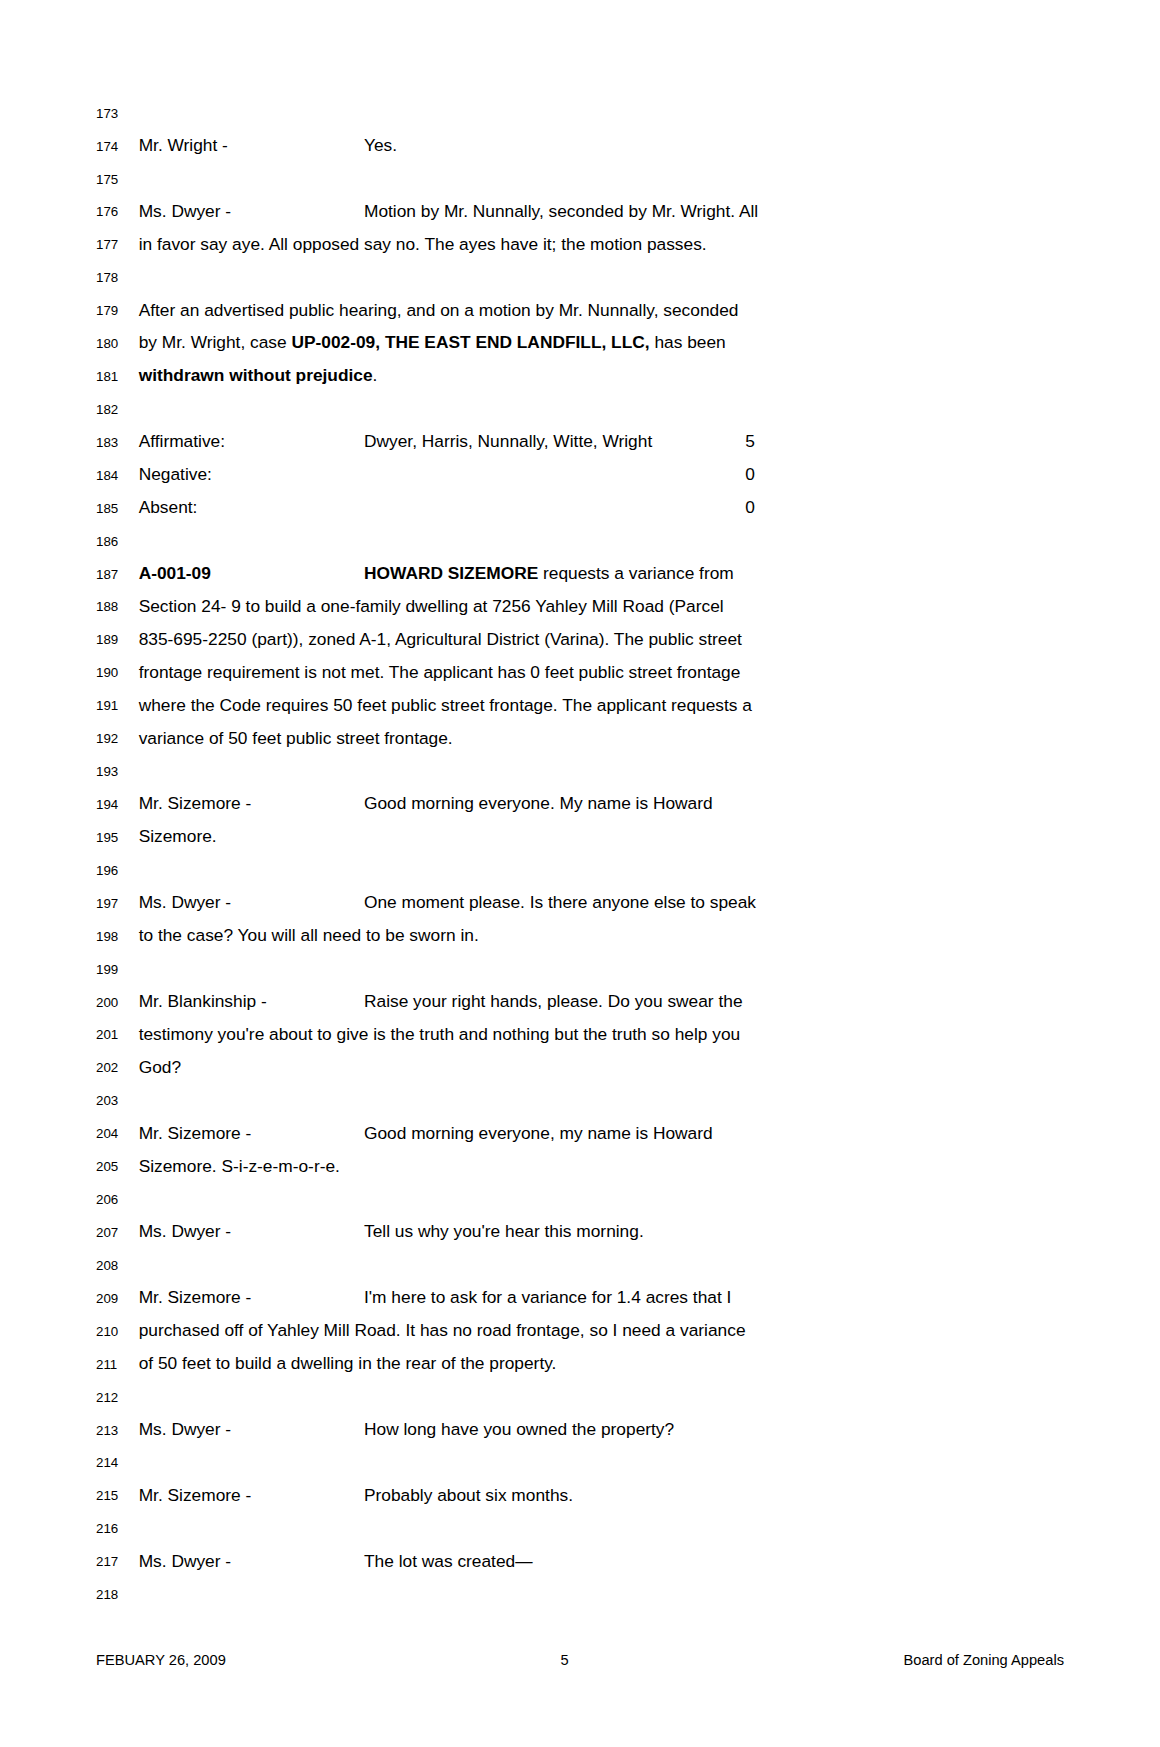173
174
Mr. Wright -Yes.
175
176
Ms. Dwyer -Motion by Mr. Nunnally, seconded by Mr. Wright. All
177
in favor say aye. All opposed say no. The ayes have it; the motion passes.
178
179
After an advertised public hearing, and on a motion by Mr. Nunnally, seconded
180
by Mr. Wright, case UP-002-09, THE EAST END LANDFILL, LLC, has been
181
withdrawn without prejudice.
182
183
Affirmative: Dwyer, Harris, Nunnally, Witte, Wright 5
184
Negative: 0
185
Absent: 0
186
187
A-001-09 HOWARD SIZEMORE requests a variance from
188
Section 24- 9 to build a one-family dwelling at 7256 Yahley Mill Road (Parcel
189
835-695-2250 (part)), zoned A-1, Agricultural District (Varina). The public street
190
frontage requirement is not met. The applicant has 0 feet public street frontage
191
where the Code requires 50 feet public street frontage. The applicant requests a
192
variance of 50 feet public street frontage.
193
194
Mr. Sizemore -Good morning everyone. My name is Howard
195
Sizemore.
196
197
Ms. Dwyer -One moment please. Is there anyone else to speak
198
to the case? You will all need to be sworn in.
199
200
Mr. Blankinship -Raise your right hands, please. Do you swear the
201
testimony you're about to give is the truth and nothing but the truth so help you
202
God?
203
204
Mr. Sizemore -Good morning everyone, my name is Howard
205
Sizemore. S-i-z-e-m-o-r-e.
206
207
Ms. Dwyer -Tell us why you're hear this morning.
208
209
Mr. Sizemore -I'm here to ask for a variance for 1.4 acres that I
210
purchased off of Yahley Mill Road. It has no road frontage, so I need a variance
211
of 50 feet to build a dwelling in the rear of the property.
212
213
Ms. Dwyer -How long have you owned the property?
214
215
Mr. Sizemore -Probably about six months.
216
217
Ms. Dwyer -The lot was created—
218
FEBUARY 26, 2009
5
Board of Zoning Appeals